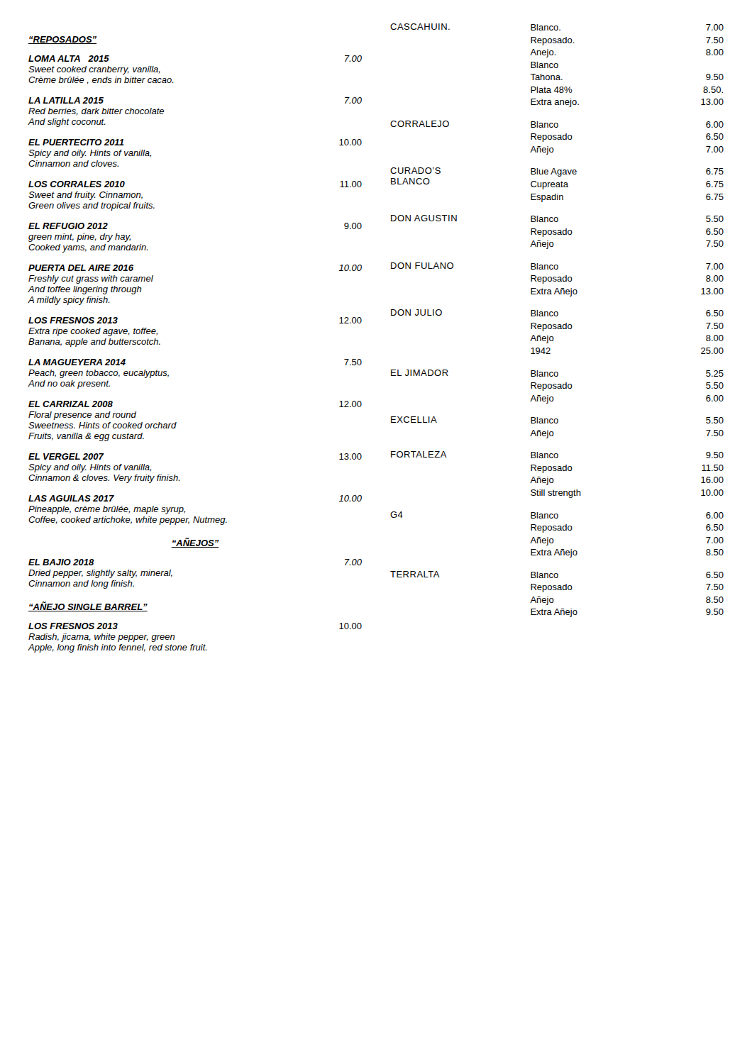“REPOSADOS”
LOMA ALTA 2015
Sweet cooked cranberry, vanilla,
Crème brûlée , ends in bitter cacao.
7.00
LA LATILLA 2015
Red berries, dark bitter chocolate
And slight coconut.
7.00
EL PUERTECITO 2011
Spicy and oily. Hints of vanilla,
Cinnamon and cloves.
10.00
LOS CORRALES 2010
Sweet and fruity. Cinnamon,
Green olives and tropical fruits.
11.00
EL REFUGIO 2012
green mint, pine, dry hay,
Cooked yams, and mandarin.
9.00
PUERTA DEL AIRE 2016
Freshly cut grass with caramel
And toffee lingering through
A mildly spicy finish.
10.00
LOS FRESNOS 2013
Extra ripe cooked agave, toffee,
Banana, apple and butterscotch.
12.00
LA MAGUEYERA 2014
Peach, green tobacco, eucalyptus,
And no oak present.
7.50
EL CARRIZAL 2008
Floral presence and round
Sweetness. Hints of cooked orchard
Fruits, vanilla & egg custard.
12.00
EL VERGEL 2007
Spicy and oily. Hints of vanilla,
Cinnamon & cloves. Very fruity finish.
13.00
LAS AGUILAS 2017
Pineapple, crème brûlée, maple syrup,
Coffee, cooked artichoke, white pepper, Nutmeg.
10.00
“AÑEJOS”
EL BAJIO 2018
Dried pepper, slightly salty, mineral,
Cinnamon and long finish.
7.00
“AÑEJO SINGLE BARREL”
LOS FRESNOS 2013
Radish, jicama, white pepper, green
Apple, long finish into fennel, red stone fruit.
10.00
| CASCAHUIN. | Blanco. Reposado. Anejo. Blanco Tahona. Plata 48% Extra anejo. | 7.00 7.50 8.00 9.50 8.50. 13.00 |
| CORRALEJO | Blanco Reposado Añejo | 6.00 6.50 7.00 |
| CURADO’S BLANCO | Blue Agave Cupreata Espadin | 6.75 6.75 6.75 |
| DON AGUSTIN | Blanco Reposado Añejo | 5.50 6.50 7.50 |
| DON FULANO | Blanco Reposado Extra Añejo | 7.00 8.00 13.00 |
| DON JULIO | Blanco Reposado Añejo 1942 | 6.50 7.50 8.00 25.00 |
| EL JIMADOR | Blanco Reposado Añejo | 5.25 5.50 6.00 |
| EXCELLIA | Blanco Añejo | 5.50 7.50 |
| FORTALEZA | Blanco Reposado Añejo Still strength | 9.50 11.50 16.00 10.00 |
| G4 | Blanco Reposado Añejo Extra Añejo | 6.00 6.50 7.00 8.50 |
| TERRALTA | Blanco Reposado Añejo Extra Añejo | 6.50 7.50 8.50 9.50 |